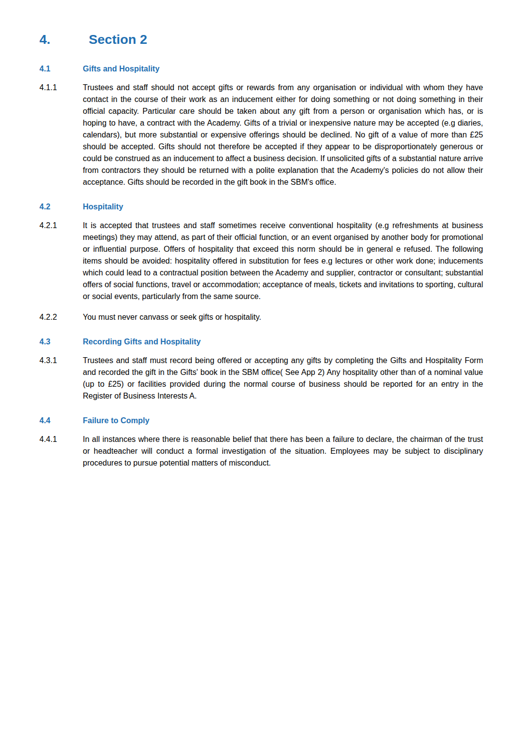4. Section 2
4.1 Gifts and Hospitality
4.1.1
Trustees and staff should not accept gifts or rewards from any organisation or individual with whom they have contact in the course of their work as an inducement either for doing something or not doing something in their official capacity. Particular care should be taken about any gift from a person or organisation which has, or is hoping to have, a contract with the Academy. Gifts of a trivial or inexpensive nature may be accepted (e.g diaries, calendars), but more substantial or expensive offerings should be declined. No gift of a value of more than £25 should be accepted. Gifts should not therefore be accepted if they appear to be disproportionately generous or could be construed as an inducement to affect a business decision. If unsolicited gifts of a substantial nature arrive from contractors they should be returned with a polite explanation that the Academy's policies do not allow their acceptance. Gifts should be recorded in the gift book in the SBM's office.
4.2 Hospitality
4.2.1
It is accepted that trustees and staff sometimes receive conventional hospitality (e.g refreshments at business meetings) they may attend, as part of their official function, or an event organised by another body for promotional or influential purpose. Offers of hospitality that exceed this norm should be in general e refused. The following items should be avoided: hospitality offered in substitution for fees e.g lectures or other work done; inducements which could lead to a contractual position between the Academy and supplier, contractor or consultant; substantial offers of social functions, travel or accommodation; acceptance of meals, tickets and invitations to sporting, cultural or social events, particularly from the same source.
4.2.2
You must never canvass or seek gifts or hospitality.
4.3 Recording Gifts and Hospitality
4.3.1
Trustees and staff must record being offered or accepting any gifts by completing the Gifts and Hospitality Form and recorded the gift in the Gifts' book in the SBM office( See App 2) Any hospitality other than of a nominal value (up to £25) or facilities provided during the normal course of business should be reported for an entry in the Register of Business Interests A.
4.4 Failure to Comply
4.4.1
In all instances where there is reasonable belief that there has been a failure to declare, the chairman of the trust or headteacher will conduct a formal investigation of the situation. Employees may be subject to disciplinary procedures to pursue potential matters of misconduct.